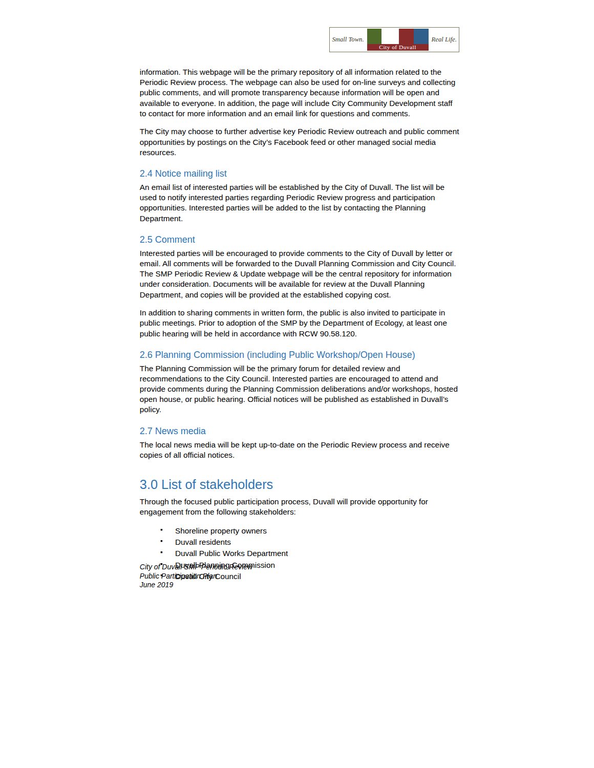Small Town. City of Duvall Real Life.
information. This webpage will be the primary repository of all information related to the Periodic Review process. The webpage can also be used for on-line surveys and collecting public comments, and will promote transparency because information will be open and available to everyone. In addition, the page will include City Community Development staff to contact for more information and an email link for questions and comments.
The City may choose to further advertise key Periodic Review outreach and public comment opportunities by postings on the City’s Facebook feed or other managed social media resources.
2.4 Notice mailing list
An email list of interested parties will be established by the City of Duvall. The list will be used to notify interested parties regarding Periodic Review progress and participation opportunities. Interested parties will be added to the list by contacting the Planning Department.
2.5 Comment
Interested parties will be encouraged to provide comments to the City of Duvall by letter or email. All comments will be forwarded to the Duvall Planning Commission and City Council. The SMP Periodic Review & Update webpage will be the central repository for information under consideration. Documents will be available for review at the Duvall Planning Department, and copies will be provided at the established copying cost.
In addition to sharing comments in written form, the public is also invited to participate in public meetings. Prior to adoption of the SMP by the Department of Ecology, at least one public hearing will be held in accordance with RCW 90.58.120.
2.6 Planning Commission (including Public Workshop/Open House)
The Planning Commission will be the primary forum for detailed review and recommendations to the City Council. Interested parties are encouraged to attend and provide comments during the Planning Commission deliberations and/or workshops, hosted open house, or public hearing. Official notices will be published as established in Duvall’s policy.
2.7 News media
The local news media will be kept up-to-date on the Periodic Review process and receive copies of all official notices.
3.0 List of stakeholders
Through the focused public participation process, Duvall will provide opportunity for engagement from the following stakeholders:
Shoreline property owners
Duvall residents
Duvall Public Works Department
Duvall Planning Commission
Duvall City Council
City of Duvall SMP Periodic Review
Public Participation Plan
June 2019